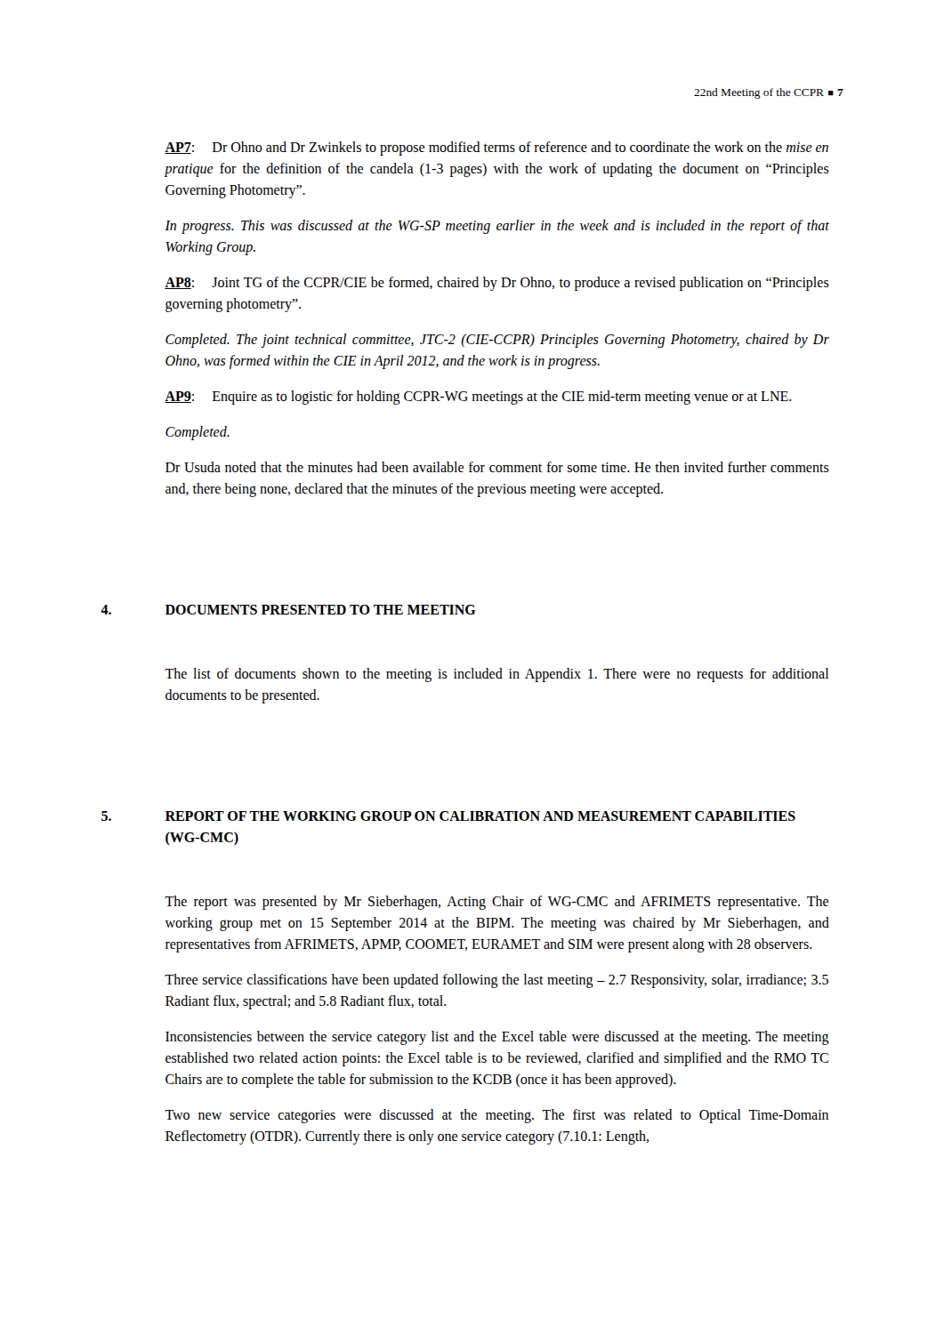22nd Meeting of the CCPR■7
AP7:Dr Ohno and Dr Zwinkels to propose modified terms of reference and to coordinate the work on the mise en pratique for the definition of the candela (1-3 pages) with the work of updating the document on “Principles Governing Photometry”.
In progress. This was discussed at the WG-SP meeting earlier in the week and is included in the report of that Working Group.
AP8:Joint TG of the CCPR/CIE be formed, chaired by Dr Ohno, to produce a revised publication on “Principles governing photometry”.
Completed. The joint technical committee, JTC-2 (CIE-CCPR) Principles Governing Photometry, chaired by Dr Ohno, was formed within the CIE in April 2012, and the work is in progress.
AP9:Enquire as to logistic for holding CCPR-WG meetings at the CIE mid-term meeting venue or at LNE.
Completed.
Dr Usuda noted that the minutes had been available for comment for some time. He then invited further comments and, there being none, declared that the minutes of the previous meeting were accepted.
4. DOCUMENTS PRESENTED TO THE MEETING
The list of documents shown to the meeting is included in Appendix 1. There were no requests for additional documents to be presented.
5. REPORT OF THE WORKING GROUP ON CALIBRATION AND MEASUREMENT CAPABILITIES (WG-CMC)
The report was presented by Mr Sieberhagen, Acting Chair of WG-CMC and AFRIMETS representative. The working group met on 15 September 2014 at the BIPM. The meeting was chaired by Mr Sieberhagen, and representatives from AFRIMETS, APMP, COOMET, EURAMET and SIM were present along with 28 observers.
Three service classifications have been updated following the last meeting – 2.7 Responsivity, solar, irradiance; 3.5 Radiant flux, spectral; and 5.8 Radiant flux, total.
Inconsistencies between the service category list and the Excel table were discussed at the meeting. The meeting established two related action points: the Excel table is to be reviewed, clarified and simplified and the RMO TC Chairs are to complete the table for submission to the KCDB (once it has been approved).
Two new service categories were discussed at the meeting. The first was related to Optical Time-Domain Reflectometry (OTDR). Currently there is only one service category (7.10.1: Length,